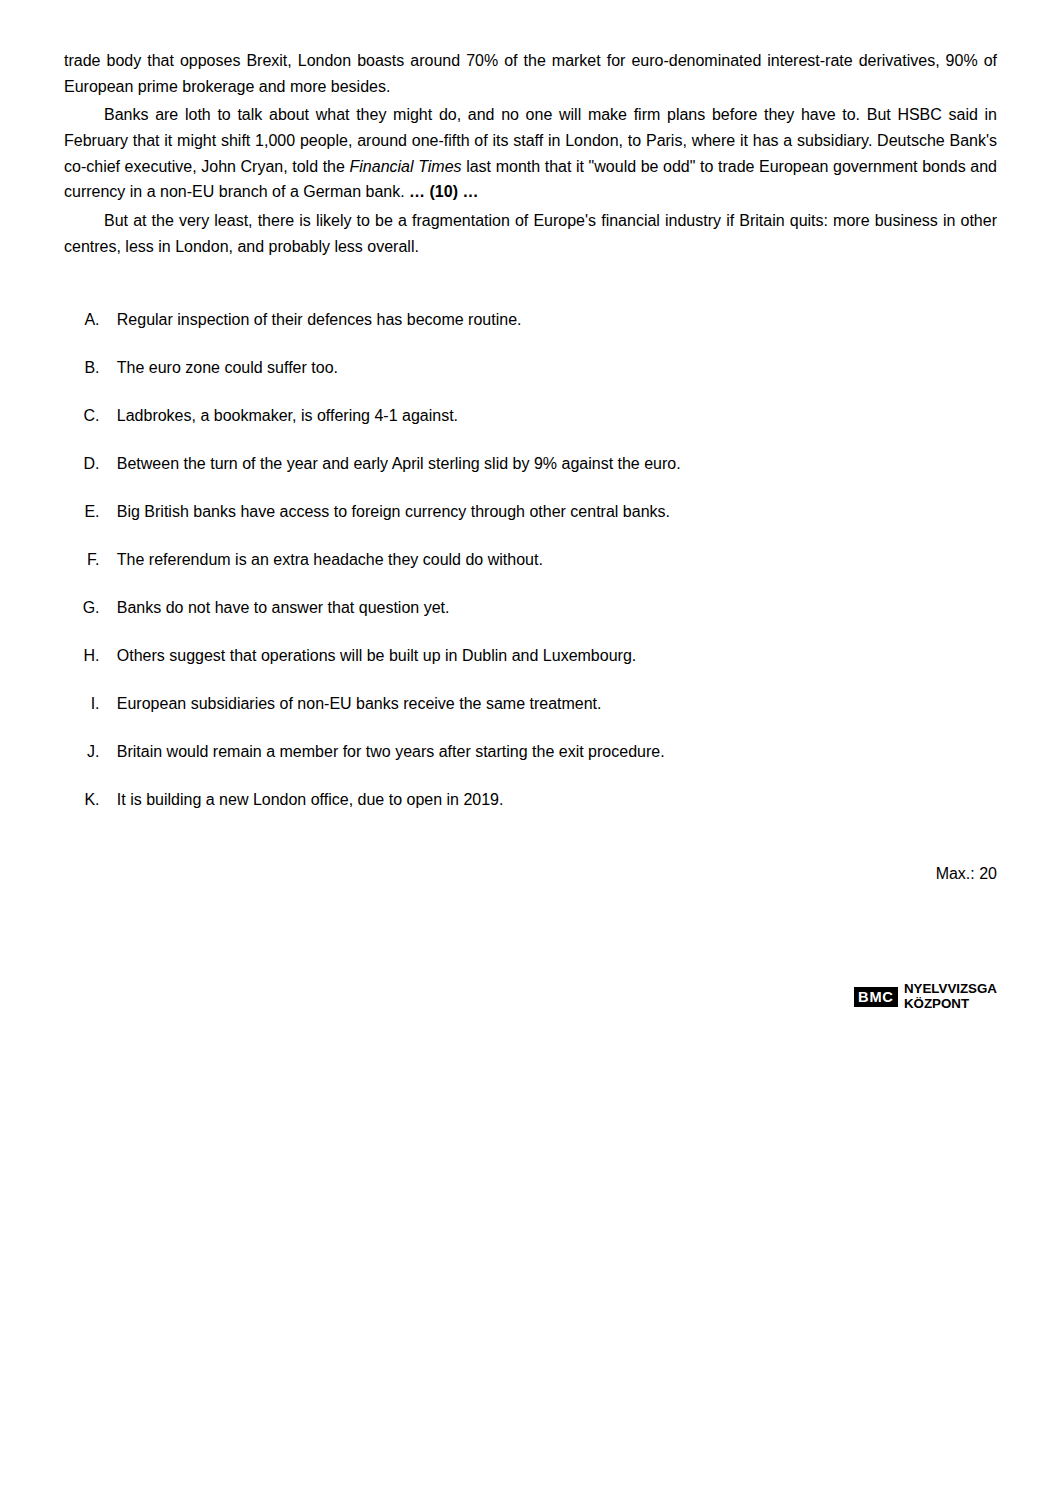trade body that opposes Brexit, London boasts around 70% of the market for euro-denominated interest-rate derivatives, 90% of European prime brokerage and more besides.
Banks are loth to talk about what they might do, and no one will make firm plans before they have to. But HSBC said in February that it might shift 1,000 people, around one-fifth of its staff in London, to Paris, where it has a subsidiary. Deutsche Bank's co-chief executive, John Cryan, told the Financial Times last month that it "would be odd" to trade European government bonds and currency in a non-EU branch of a German bank. … (10) …
But at the very least, there is likely to be a fragmentation of Europe's financial industry if Britain quits: more business in other centres, less in London, and probably less overall.
Regular inspection of their defences has become routine.
The euro zone could suffer too.
Ladbrokes, a bookmaker, is offering 4-1 against.
Between the turn of the year and early April sterling slid by 9% against the euro.
Big British banks have access to foreign currency through other central banks.
The referendum is an extra headache they could do without.
Banks do not have to answer that question yet.
Others suggest that operations will be built up in Dublin and Luxembourg.
European subsidiaries of non-EU banks receive the same treatment.
Britain would remain a member for two years after starting the exit procedure.
It is building a new London office, due to open in 2019.
Max.: 20
BMC NYELVVIZSGA
KÖZPONT